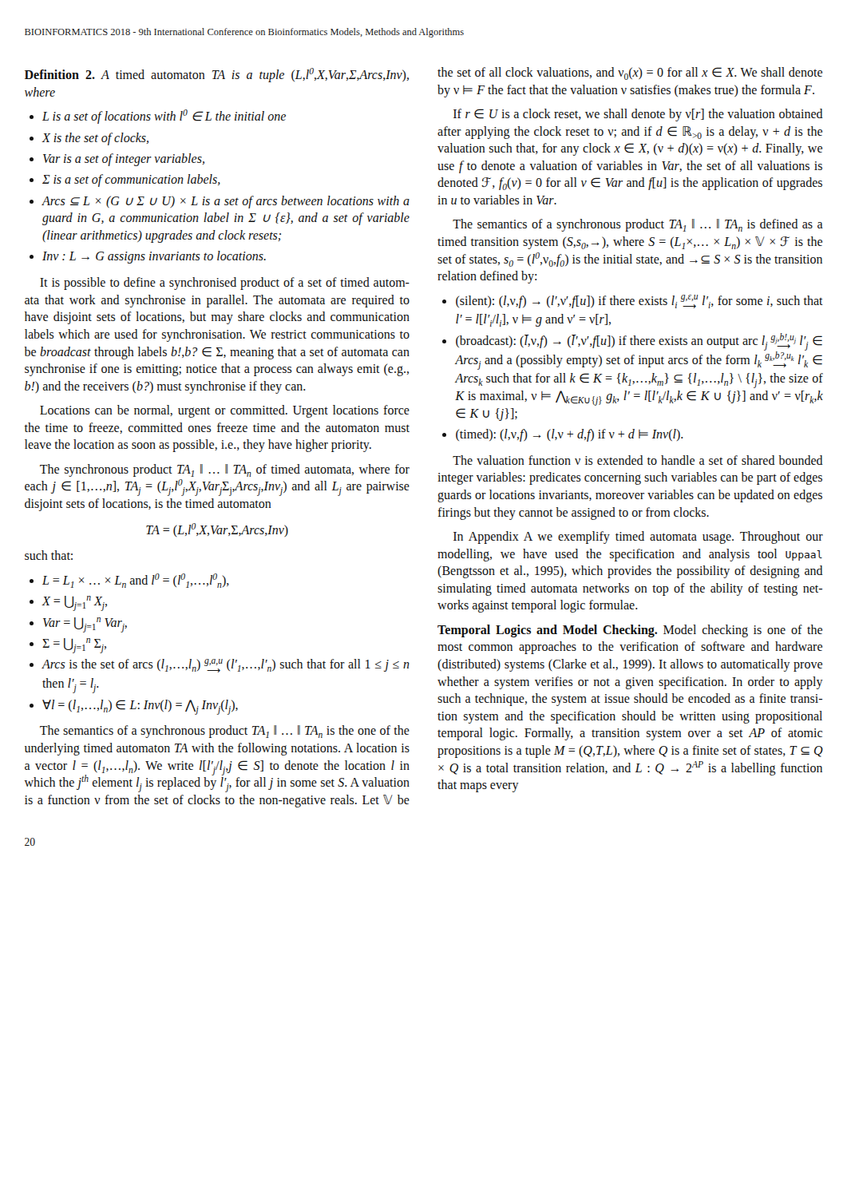BIOINFORMATICS 2018 - 9th International Conference on Bioinformatics Models, Methods and Algorithms
Definition 2. A timed automaton TA is a tuple (L,l0,X,Var,Σ,Arcs,Inv), where
L is a set of locations with l0 ∈ L the initial one
X is the set of clocks,
Var is a set of integer variables,
Σ is a set of communication labels,
Arcs ⊆ L × (G ∪ Σ ∪ U) × L is a set of arcs between locations with a guard in G, a communication label in Σ ∪ {ε}, and a set of variable (linear arithmetics) upgrades and clock resets;
Inv : L → G assigns invariants to locations.
It is possible to define a synchronised product of a set of timed automata that work and synchronise in parallel. The automata are required to have disjoint sets of locations, but may share clocks and communication labels which are used for synchronisation. We restrict communications to be broadcast through labels b!,b? ∈ Σ, meaning that a set of automata can synchronise if one is emitting; notice that a process can always emit (e.g., b!) and the receivers (b?) must synchronise if they can.
Locations can be normal, urgent or committed. Urgent locations force the time to freeze, committed ones freeze time and the automaton must leave the location as soon as possible, i.e., they have higher priority.
The synchronous product TA1 ‖ … ‖ TAn of timed automata, where for each j ∈ [1,…,n], TAj = (Lj,l0j,Xj,Varj Σj,Arcsj,Invj) and all Lj are pairwise disjoint sets of locations, is the timed automaton
TA = (L,l0,X,Var,Σ,Arcs,Inv)
such that:
L = L1 × … × Ln and l0 = (l01,…,l0n),
X = ⋃j=1n Xj,
Var = ⋃j=1n Varj,
Σ = ⋃j=1n Σj,
Arcs is the set of arcs (l1,…,ln) g,a,u⟶ (l′1,…,l′n) such that for all 1 ≤ j ≤ n then l′j = lj.
∀l = (l1,…,ln) ∈ L: Inv(l) = ⋀j Invj(lj),
The semantics of a synchronous product TA1 ‖ … ‖ TAn is the one of the underlying timed automaton TA with the following notations. A location is a vector l = (l1,…,ln). We write l[l′j/lj,j ∈ S] to denote the location l in which the jth element lj is replaced by l′j, for all j in some set S. A valuation is a function ν from the set of clocks to the non-negative reals. Let 𝕍 be the set of all clock valuations, and ν0(x) = 0 for all x ∈ X. We shall denote by ν ⊨ F the fact that the valuation ν satisfies (makes true) the formula F.
If r ∈ U is a clock reset, we shall denote by ν[r] the valuation obtained after applying the clock reset to ν; and if d ∈ ℝ>0 is a delay, ν + d is the valuation such that, for any clock x ∈ X, (ν + d)(x) = ν(x) + d. Finally, we use f to denote a valuation of variables in Var, the set of all valuations is denoted ℱ, f0(v) = 0 for all v ∈ Var and f[u] is the application of upgrades in u to variables in Var.
The semantics of a synchronous product TA1 ‖ … ‖ TAn is defined as a timed transition system (S,s0,→), where S = (L1×,… × Ln) × 𝕍 × ℱ is the set of states, s0 = (l0,ν0,f0) is the initial state, and →⊆ S × S is the transition relation defined by:
(silent): (l,ν,f) → (l′,ν′,f[u]) if there exists li g,ε,u⟶ l′i, for some i, such that l′ = l[l′i/li], ν ⊨ g and ν′ = ν[r],
(broadcast): (l̄,ν,f) → (l̄′,ν′,f[u]) if there exists an output arc lj gj,b!,uj⟶ l′j ∈ Arcsj and a (possibly empty) set of input arcs of the form lk gk,b?,uk⟶ l′k ∈ Arcsk such that for all k ∈ K = {k1,…,km} ⊆ {l1,…,ln} \ {lj}, the size of K is maximal, ν ⊨ ⋀k∈K∪{j} gk, l′ = l[l′k/lk,k ∈ K ∪ {j}] and ν′ = ν[rk,k ∈ K ∪ {j}];
(timed): (l,ν,f) → (l,ν + d,f) if ν + d ⊨ Inv(l).
The valuation function ν is extended to handle a set of shared bounded integer variables: predicates concerning such variables can be part of edges guards or locations invariants, moreover variables can be updated on edges firings but they cannot be assigned to or from clocks.
In Appendix A we exemplify timed automata usage. Throughout our modelling, we have used the specification and analysis tool Uppaal (Bengtsson et al., 1995), which provides the possibility of designing and simulating timed automata networks on top of the ability of testing networks against temporal logic formulae.
Temporal Logics and Model Checking. Model checking is one of the most common approaches to the verification of software and hardware (distributed) systems (Clarke et al., 1999). It allows to automatically prove whether a system verifies or not a given specification. In order to apply such a technique, the system at issue should be encoded as a finite transition system and the specification should be written using propositional temporal logic. Formally, a transition system over a set AP of atomic propositions is a tuple M = (Q,T,L), where Q is a finite set of states, T ⊆ Q × Q is a total transition relation, and L : Q → 2AP is a labelling function that maps every
20